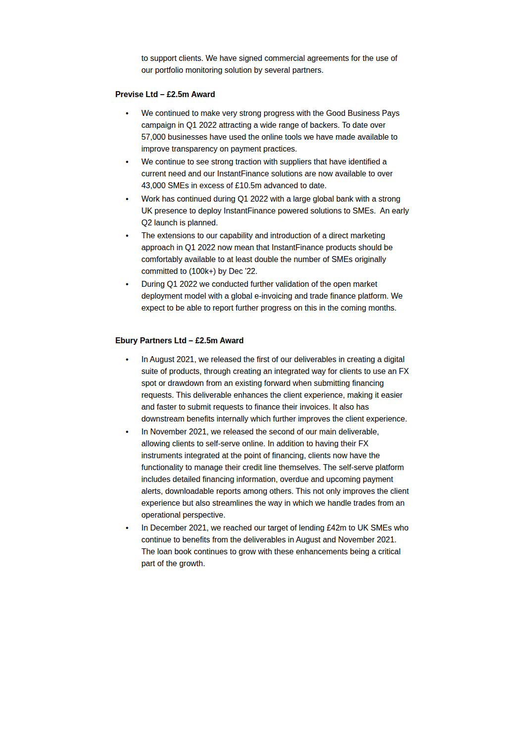to support clients. We have signed commercial agreements for the use of our portfolio monitoring solution by several partners.
Previse Ltd – £2.5m Award
We continued to make very strong progress with the Good Business Pays campaign in Q1 2022 attracting a wide range of backers. To date over 57,000 businesses have used the online tools we have made available to improve transparency on payment practices.
We continue to see strong traction with suppliers that have identified a current need and our InstantFinance solutions are now available to over 43,000 SMEs in excess of £10.5m advanced to date.
Work has continued during Q1 2022 with a large global bank with a strong UK presence to deploy InstantFinance powered solutions to SMEs. An early Q2 launch is planned.
The extensions to our capability and introduction of a direct marketing approach in Q1 2022 now mean that InstantFinance products should be comfortably available to at least double the number of SMEs originally committed to (100k+) by Dec '22.
During Q1 2022 we conducted further validation of the open market deployment model with a global e-invoicing and trade finance platform. We expect to be able to report further progress on this in the coming months.
Ebury Partners Ltd – £2.5m Award
In August 2021, we released the first of our deliverables in creating a digital suite of products, through creating an integrated way for clients to use an FX spot or drawdown from an existing forward when submitting financing requests. This deliverable enhances the client experience, making it easier and faster to submit requests to finance their invoices. It also has downstream benefits internally which further improves the client experience.
In November 2021, we released the second of our main deliverable, allowing clients to self-serve online. In addition to having their FX instruments integrated at the point of financing, clients now have the functionality to manage their credit line themselves. The self-serve platform includes detailed financing information, overdue and upcoming payment alerts, downloadable reports among others. This not only improves the client experience but also streamlines the way in which we handle trades from an operational perspective.
In December 2021, we reached our target of lending £42m to UK SMEs who continue to benefits from the deliverables in August and November 2021. The loan book continues to grow with these enhancements being a critical part of the growth.